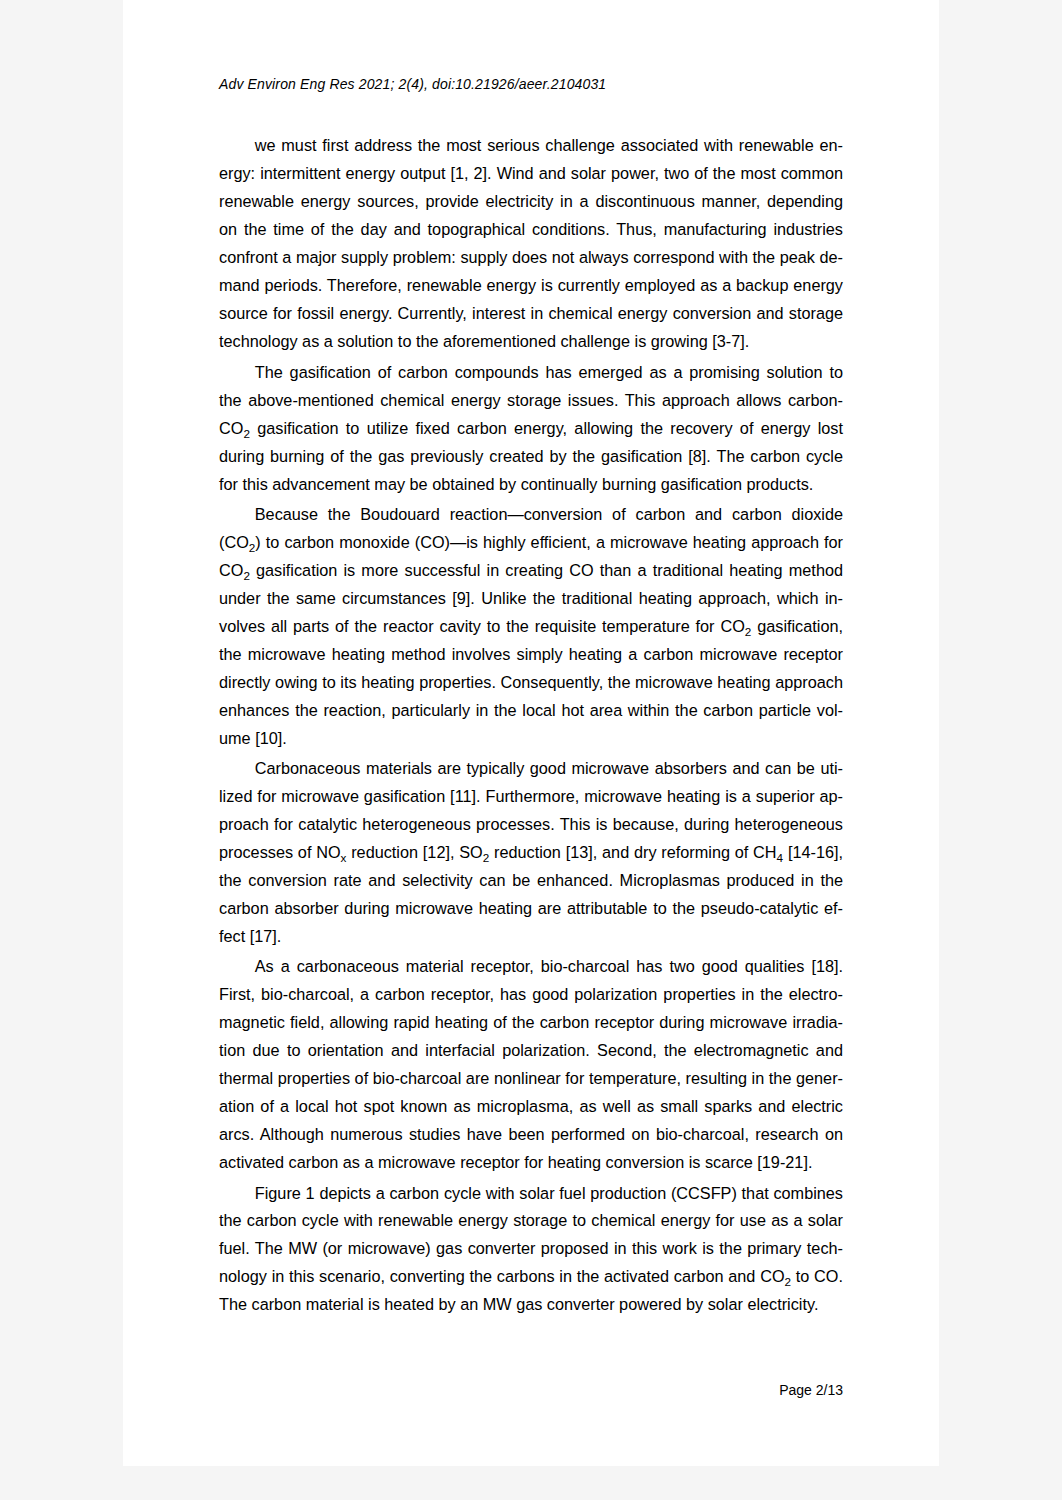Adv Environ Eng Res 2021; 2(4), doi:10.21926/aeer.2104031
we must first address the most serious challenge associated with renewable energy: intermittent energy output [1, 2]. Wind and solar power, two of the most common renewable energy sources, provide electricity in a discontinuous manner, depending on the time of the day and topographical conditions. Thus, manufacturing industries confront a major supply problem: supply does not always correspond with the peak demand periods. Therefore, renewable energy is currently employed as a backup energy source for fossil energy. Currently, interest in chemical energy conversion and storage technology as a solution to the aforementioned challenge is growing [3-7].
The gasification of carbon compounds has emerged as a promising solution to the above-mentioned chemical energy storage issues. This approach allows carbon-CO2 gasification to utilize fixed carbon energy, allowing the recovery of energy lost during burning of the gas previously created by the gasification [8]. The carbon cycle for this advancement may be obtained by continually burning gasification products.
Because the Boudouard reaction—conversion of carbon and carbon dioxide (CO2) to carbon monoxide (CO)—is highly efficient, a microwave heating approach for CO2 gasification is more successful in creating CO than a traditional heating method under the same circumstances [9]. Unlike the traditional heating approach, which involves all parts of the reactor cavity to the requisite temperature for CO2 gasification, the microwave heating method involves simply heating a carbon microwave receptor directly owing to its heating properties. Consequently, the microwave heating approach enhances the reaction, particularly in the local hot area within the carbon particle volume [10].
Carbonaceous materials are typically good microwave absorbers and can be utilized for microwave gasification [11]. Furthermore, microwave heating is a superior approach for catalytic heterogeneous processes. This is because, during heterogeneous processes of NOx reduction [12], SO2 reduction [13], and dry reforming of CH4 [14-16], the conversion rate and selectivity can be enhanced. Microplasmas produced in the carbon absorber during microwave heating are attributable to the pseudo-catalytic effect [17].
As a carbonaceous material receptor, bio-charcoal has two good qualities [18]. First, bio-charcoal, a carbon receptor, has good polarization properties in the electromagnetic field, allowing rapid heating of the carbon receptor during microwave irradiation due to orientation and interfacial polarization. Second, the electromagnetic and thermal properties of bio-charcoal are nonlinear for temperature, resulting in the generation of a local hot spot known as microplasma, as well as small sparks and electric arcs. Although numerous studies have been performed on bio-charcoal, research on activated carbon as a microwave receptor for heating conversion is scarce [19-21].
Figure 1 depicts a carbon cycle with solar fuel production (CCSFP) that combines the carbon cycle with renewable energy storage to chemical energy for use as a solar fuel. The MW (or microwave) gas converter proposed in this work is the primary technology in this scenario, converting the carbons in the activated carbon and CO2 to CO. The carbon material is heated by an MW gas converter powered by solar electricity.
Page 2/13